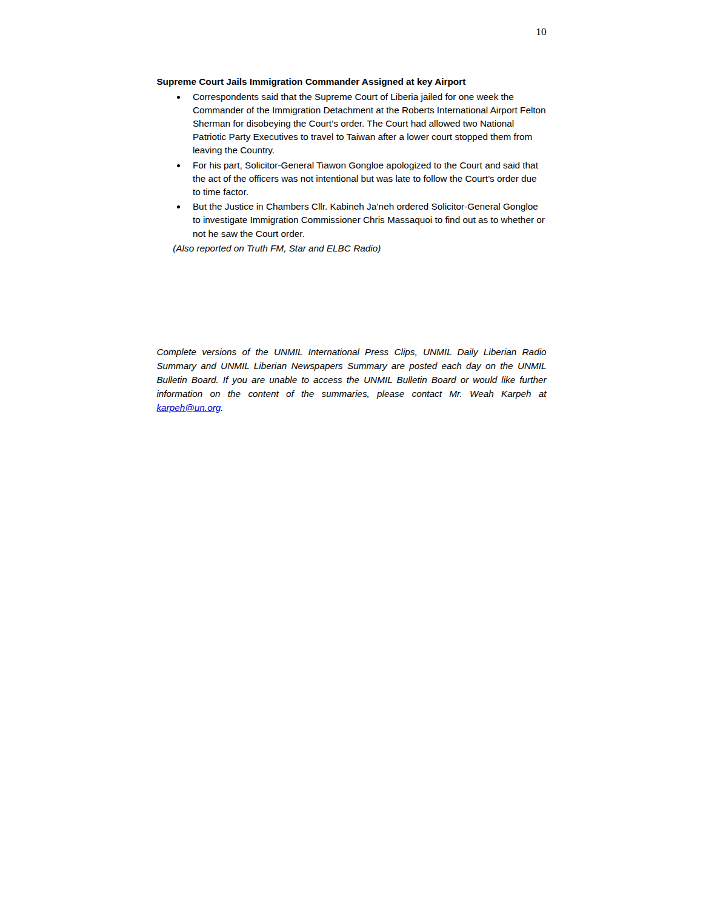10
Supreme Court Jails Immigration Commander Assigned at key Airport
Correspondents said that the Supreme Court of Liberia jailed for one week the Commander of the Immigration Detachment at the Roberts International Airport Felton Sherman for disobeying the Court’s order. The Court had allowed two National Patriotic Party Executives to travel to Taiwan after a lower court stopped them from leaving the Country.
For his part, Solicitor-General Tiawon Gongloe apologized to the Court and said that the act of the officers was not intentional but was late to follow the Court’s order due to time factor.
But the Justice in Chambers Cllr. Kabineh Ja’neh ordered Solicitor-General Gongloe to investigate Immigration Commissioner Chris Massaquoi to find out as to whether or not he saw the Court order.
(Also reported on Truth FM, Star and ELBC Radio)
Complete versions of the UNMIL International Press Clips, UNMIL Daily Liberian Radio Summary and UNMIL Liberian Newspapers Summary are posted each day on the UNMIL Bulletin Board. If you are unable to access the UNMIL Bulletin Board or would like further information on the content of the summaries, please contact Mr. Weah Karpeh at karpeh@un.org.